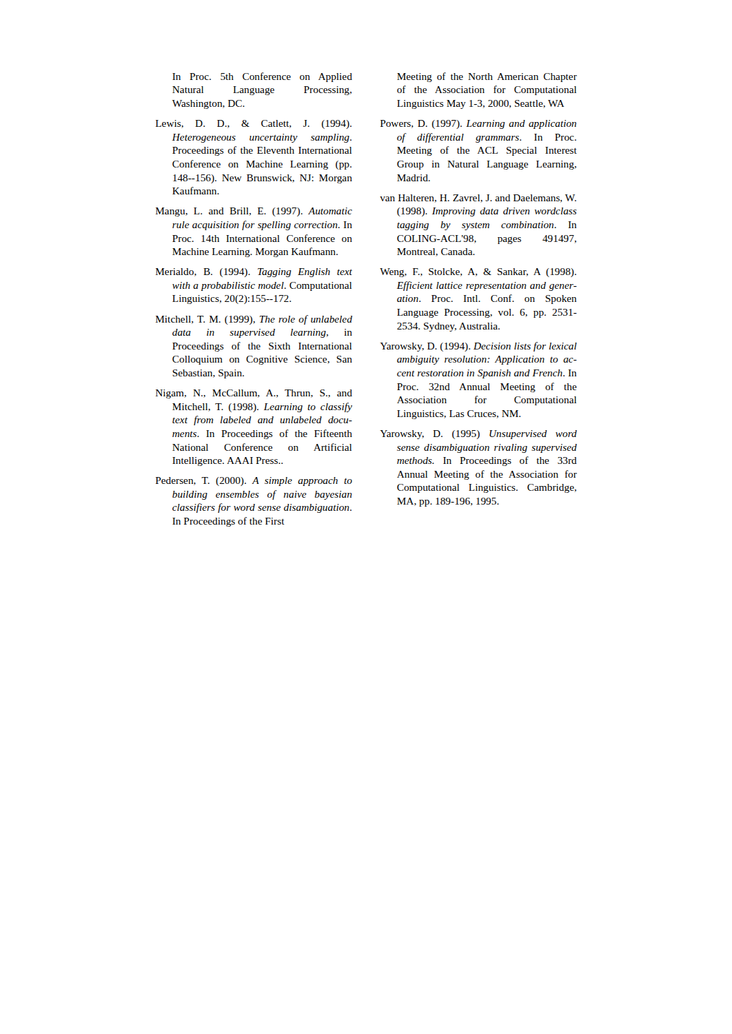In Proc. 5th Conference on Applied Natural Language Processing, Washington, DC.
Lewis, D. D., & Catlett, J. (1994). Heterogeneous uncertainty sampling. Proceedings of the Eleventh International Conference on Machine Learning (pp. 148--156). New Brunswick, NJ: Morgan Kaufmann.
Mangu, L. and Brill, E. (1997). Automatic rule acquisition for spelling correction. In Proc. 14th International Conference on Machine Learning. Morgan Kaufmann.
Merialdo, B. (1994). Tagging English text with a probabilistic model. Computational Linguistics, 20(2):155--172.
Mitchell, T. M. (1999), The role of unlabeled data in supervised learning, in Proceedings of the Sixth International Colloquium on Cognitive Science, San Sebastian, Spain.
Nigam, N., McCallum, A., Thrun, S., and Mitchell, T. (1998). Learning to classify text from labeled and unlabeled documents. In Proceedings of the Fifteenth National Conference on Artificial Intelligence. AAAI Press..
Pedersen, T. (2000). A simple approach to building ensembles of naive bayesian classifiers for word sense disambiguation. In Proceedings of the First
Meeting of the North American Chapter of the Association for Computational Linguistics May 1-3, 2000, Seattle, WA
Powers, D. (1997). Learning and application of differential grammars. In Proc. Meeting of the ACL Special Interest Group in Natural Language Learning, Madrid.
van Halteren, H. Zavrel, J. and Daelemans, W. (1998). Improving data driven wordclass tagging by system combination. In COLING-ACL'98, pages 491497, Montreal, Canada.
Weng, F., Stolcke, A, & Sankar, A (1998). Efficient lattice representation and generation. Proc. Intl. Conf. on Spoken Language Processing, vol. 6, pp. 2531-2534. Sydney, Australia.
Yarowsky, D. (1994). Decision lists for lexical ambiguity resolution: Application to accent restoration in Spanish and French. In Proc. 32nd Annual Meeting of the Association for Computational Linguistics, Las Cruces, NM.
Yarowsky, D. (1995) Unsupervised word sense disambiguation rivaling supervised methods. In Proceedings of the 33rd Annual Meeting of the Association for Computational Linguistics. Cambridge, MA, pp. 189-196, 1995.